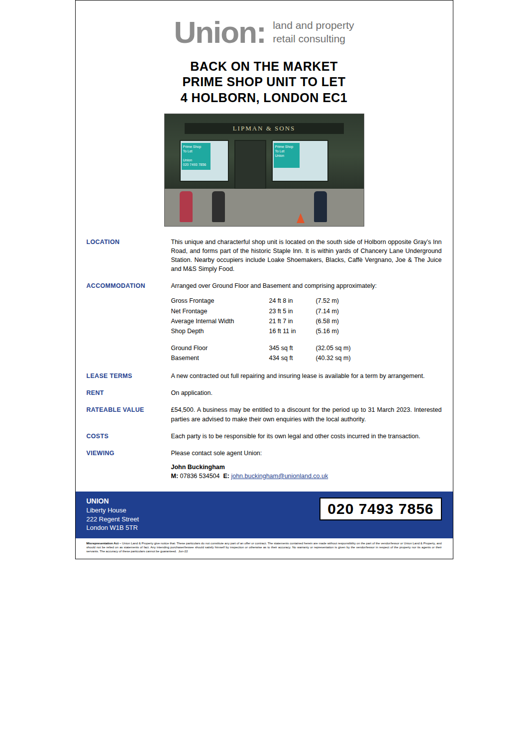Union: land and property
retail consulting
BACK ON THE MARKET
PRIME SHOP UNIT TO LET
4 HOLBORN, LONDON EC1
LIPMAN & SONS
Prime Shop
To Let
Union
020 7493 7856
Prime Shop
To Let
Union
| LOCATION | This unique and characterful shop unit is located on the south side of Holborn opposite Gray’s Inn Road, and forms part of the historic Staple Inn. It is within yards of Chancery Lane Underground Station. Nearby occupiers include Loake Shoemakers, Blacks, Caffè Vergnano, Joe & The Juice and M&S Simply Food. |
| ACCOMMODATION | Arranged over Ground Floor and Basement and comprising approximately: / Gross Frontage / 24 ft 8 in / (7.52 m) / / Net Frontage / 23 ft 5 in / (7.14 m) / / Average Internal Width / 21 ft 7 in / (6.58 m) / / Shop Depth / 16 ft 11 in / (5.16 m) / / Ground Floor / 345 sq ft / (32.05 sq m) / / Basement / 434 sq ft / (40.32 sq m) / |
| LEASE TERMS | A new contracted out full repairing and insuring lease is available for a term by arrangement. |
| RENT | On application. |
| RATEABLE VALUE | £54,500. A business may be entitled to a discount for the period up to 31 March 2023. Interested parties are advised to make their own enquiries with the local authority. |
| COSTS | Each party is to be responsible for its own legal and other costs incurred in the transaction. |
| VIEWING | Please contact sole agent Union: John Buckingham M: 07836 534504 E: john.buckingham@unionland.co.uk |
UNION
Liberty House
222 Regent Street
London W1B 5TR
020 7493 7856
Misrepresentation Act – Union Land & Property give notice that: These particulars do not constitute any part of an offer or contract. The statements contained herein are made without responsibility on the part of the vendor/lessor or Union Land & Property, and should not be relied on as statements of fact. Any intending purchaser/lessee should satisfy himself by inspection or otherwise as to their accuracy. No warranty or representation is given by the vendor/lessor in respect of the property nor its agents or their servants. The accuracy of these particulars cannot be guaranteed. Jun-22